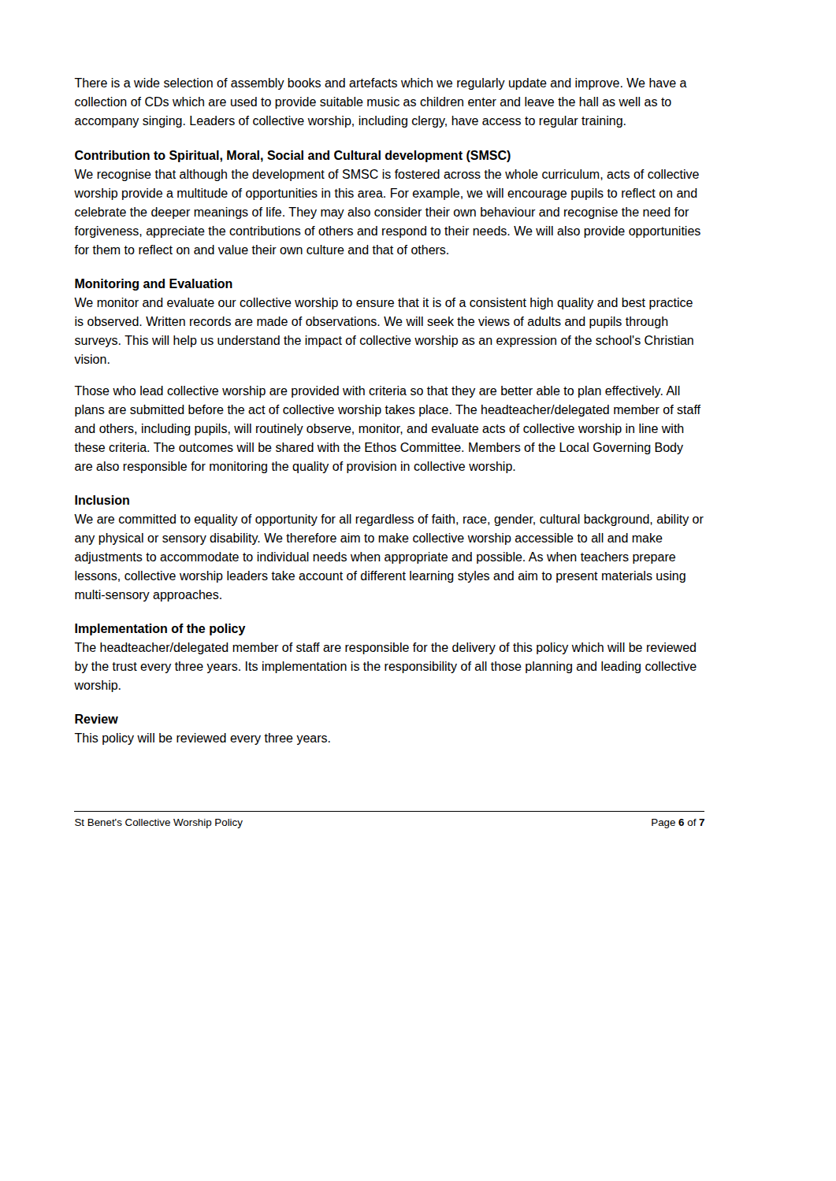There is a wide selection of assembly books and artefacts which we regularly update and improve. We have a collection of CDs which are used to provide suitable music as children enter and leave the hall as well as to accompany singing. Leaders of collective worship, including clergy, have access to regular training.
Contribution to Spiritual, Moral, Social and Cultural development (SMSC)
We recognise that although the development of SMSC is fostered across the whole curriculum, acts of collective worship provide a multitude of opportunities in this area. For example, we will encourage pupils to reflect on and celebrate the deeper meanings of life. They may also consider their own behaviour and recognise the need for forgiveness, appreciate the contributions of others and respond to their needs. We will also provide opportunities for them to reflect on and value their own culture and that of others.
Monitoring and Evaluation
We monitor and evaluate our collective worship to ensure that it is of a consistent high quality and best practice is observed. Written records are made of observations. We will seek the views of adults and pupils through surveys. This will help us understand the impact of collective worship as an expression of the school's Christian vision.
Those who lead collective worship are provided with criteria so that they are better able to plan effectively. All plans are submitted before the act of collective worship takes place. The headteacher/delegated member of staff and others, including pupils, will routinely observe, monitor, and evaluate acts of collective worship in line with these criteria. The outcomes will be shared with the Ethos Committee. Members of the Local Governing Body are also responsible for monitoring the quality of provision in collective worship.
Inclusion
We are committed to equality of opportunity for all regardless of faith, race, gender, cultural background, ability or any physical or sensory disability. We therefore aim to make collective worship accessible to all and make adjustments to accommodate to individual needs when appropriate and possible. As when teachers prepare lessons, collective worship leaders take account of different learning styles and aim to present materials using multi-sensory approaches.
Implementation of the policy
The headteacher/delegated member of staff are responsible for the delivery of this policy which will be reviewed by the trust every three years. Its implementation is the responsibility of all those planning and leading collective worship.
Review
This policy will be reviewed every three years.
St Benet's Collective Worship Policy Page 6 of 7